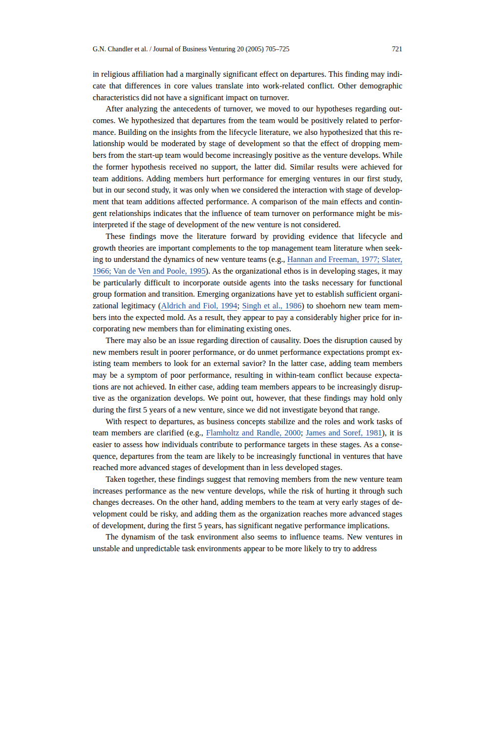G.N. Chandler et al. / Journal of Business Venturing 20 (2005) 705–725 721
in religious affiliation had a marginally significant effect on departures. This finding may indicate that differences in core values translate into work-related conflict. Other demographic characteristics did not have a significant impact on turnover.
After analyzing the antecedents of turnover, we moved to our hypotheses regarding outcomes. We hypothesized that departures from the team would be positively related to performance. Building on the insights from the lifecycle literature, we also hypothesized that this relationship would be moderated by stage of development so that the effect of dropping members from the start-up team would become increasingly positive as the venture develops. While the former hypothesis received no support, the latter did. Similar results were achieved for team additions. Adding members hurt performance for emerging ventures in our first study, but in our second study, it was only when we considered the interaction with stage of development that team additions affected performance. A comparison of the main effects and contingent relationships indicates that the influence of team turnover on performance might be misinterpreted if the stage of development of the new venture is not considered.
These findings move the literature forward by providing evidence that lifecycle and growth theories are important complements to the top management team literature when seeking to understand the dynamics of new venture teams (e.g., Hannan and Freeman, 1977; Slater, 1966; Van de Ven and Poole, 1995). As the organizational ethos is in developing stages, it may be particularly difficult to incorporate outside agents into the tasks necessary for functional group formation and transition. Emerging organizations have yet to establish sufficient organizational legitimacy (Aldrich and Fiol, 1994; Singh et al., 1986) to shoehorn new team members into the expected mold. As a result, they appear to pay a considerably higher price for incorporating new members than for eliminating existing ones.
There may also be an issue regarding direction of causality. Does the disruption caused by new members result in poorer performance, or do unmet performance expectations prompt existing team members to look for an external savior? In the latter case, adding team members may be a symptom of poor performance, resulting in within-team conflict because expectations are not achieved. In either case, adding team members appears to be increasingly disruptive as the organization develops. We point out, however, that these findings may hold only during the first 5 years of a new venture, since we did not investigate beyond that range.
With respect to departures, as business concepts stabilize and the roles and work tasks of team members are clarified (e.g., Flamholtz and Randle, 2000; James and Soref, 1981), it is easier to assess how individuals contribute to performance targets in these stages. As a consequence, departures from the team are likely to be increasingly functional in ventures that have reached more advanced stages of development than in less developed stages.
Taken together, these findings suggest that removing members from the new venture team increases performance as the new venture develops, while the risk of hurting it through such changes decreases. On the other hand, adding members to the team at very early stages of development could be risky, and adding them as the organization reaches more advanced stages of development, during the first 5 years, has significant negative performance implications.
The dynamism of the task environment also seems to influence teams. New ventures in unstable and unpredictable task environments appear to be more likely to try to address